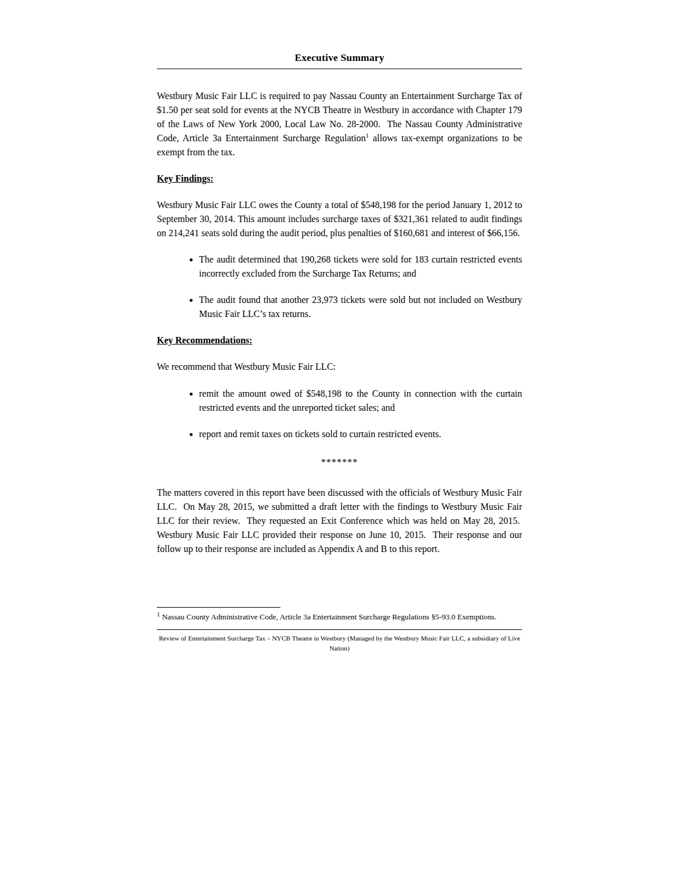Executive Summary
Westbury Music Fair LLC is required to pay Nassau County an Entertainment Surcharge Tax of $1.50 per seat sold for events at the NYCB Theatre in Westbury in accordance with Chapter 179 of the Laws of New York 2000, Local Law No. 28-2000. The Nassau County Administrative Code, Article 3a Entertainment Surcharge Regulation1 allows tax-exempt organizations to be exempt from the tax.
Key Findings:
Westbury Music Fair LLC owes the County a total of $548,198 for the period January 1, 2012 to September 30, 2014. This amount includes surcharge taxes of $321,361 related to audit findings on 214,241 seats sold during the audit period, plus penalties of $160,681 and interest of $66,156.
The audit determined that 190,268 tickets were sold for 183 curtain restricted events incorrectly excluded from the Surcharge Tax Returns; and
The audit found that another 23,973 tickets were sold but not included on Westbury Music Fair LLC’s tax returns.
Key Recommendations:
We recommend that Westbury Music Fair LLC:
remit the amount owed of $548,198 to the County in connection with the curtain restricted events and the unreported ticket sales; and
report and remit taxes on tickets sold to curtain restricted events.
*******
The matters covered in this report have been discussed with the officials of Westbury Music Fair LLC. On May 28, 2015, we submitted a draft letter with the findings to Westbury Music Fair LLC for their review. They requested an Exit Conference which was held on May 28, 2015. Westbury Music Fair LLC provided their response on June 10, 2015. Their response and our follow up to their response are included as Appendix A and B to this report.
1 Nassau County Administrative Code, Article 3a Entertainment Surcharge Regulations §5-93.0 Exemptions.
Review of Entertainment Surcharge Tax – NYCB Theatre in Westbury (Managed by the Westbury Music Fair LLC, a subsidiary of Live Nation)